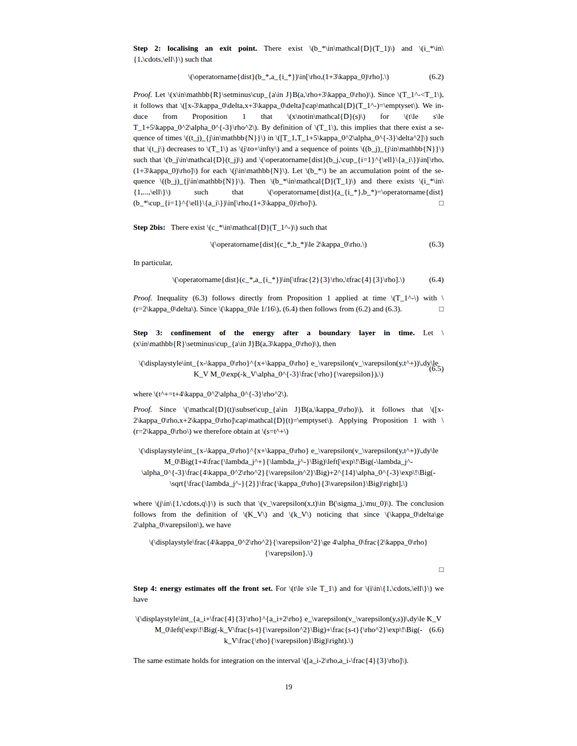Step 2: localising an exit point. There exist \(b_*\in\mathcal{D}(T_1)\) and \(i_*\in\{1,\cdots,\ell\}\) such that
\(\operatorname{dist}(b_*,a_{i_*})\in[\rho,(1+3\kappa_0)\rho].\) (6.2)
Proof. Let \(x\in\mathbb{R}\setminus\cup_{a\in J}B(a,\rho+3\kappa_0\rho)\). Since \(T_1^-<T_1\), it follows that \([x-3\kappa_0\delta,x+3\kappa_0\delta]\cap\mathcal{D}(T_1^-)=\emptyset\). We induce from Proposition 1 that \(x\notin\mathcal{D}(s)\) for \(t\le s\le T_1+5\kappa_0^2\alpha_0^{-3}\rho^2\). By definition of \(T_1\), this implies that there exist a sequence of times \((t_j)_{j\in\mathbb{N}}\) in \([T_1,T_1+5\kappa_0^2\alpha_0^{-3}\delta^2]\) such that \(t_j\) decreases to \(T_1\) as \(j\to+\infty\) and a sequence of points \((b_j)_{j\in\mathbb{N}}\) such that \(b_j\in\mathcal{D}(t_j)\) and \(\operatorname{dist}(b_j,\cup_{i=1}^{\ell}\{a_i\})\in[\rho,(1+3\kappa_0)\rho]\) for each \(j\in\mathbb{N}\). Let \(b_*\) be an accumulation point of the sequence \((b_j)_{j\in\mathbb{N}}\). Then \(b_*\in\mathcal{D}(T_1)\) and there exists \(i_*\in\{1,...,\ell\}\) such that \(\operatorname{dist}(a_{i_*},b_*)=\operatorname{dist}(b_*\cup_{i=1}^{\ell}\{a_i\})\in[\rho,(1+3\kappa_0)\rho]\). □
Step 2bis: There exist \(c_*\in\mathcal{D}(T_1^-)\) such that
\(\operatorname{dist}(c_*,b_*)\le 2\kappa_0\rho.\) (6.3)
In particular,
\(\operatorname{dist}(c_*,a_{i_*})\in[\tfrac{2}{3}\rho,\tfrac{4}{3}\rho].\) (6.4)
Proof. Inequality (6.3) follows directly from Proposition 1 applied at time \(T_1^-\) with \(r=2\kappa_0\delta\). Since \(\kappa_0\le 1/16\), (6.4) then follows from (6.2) and (6.3). □
Step 3: confinement of the energy after a boundary layer in time. Let \(x\in\mathbb{R}\setminus\cup_{a\in J}B(a,3\kappa_0\rho)\), then
\(\displaystyle\int_{x-\kappa_0\rho}^{x+\kappa_0\rho} e_\varepsilon(v_\varepsilon(y,t^+))\,dy\le K_V M_0\exp(-k_V\alpha_0^{-3}\frac{\rho}{\varepsilon}),\) (6.5)
where \(t^+=t+4\kappa_0^2\alpha_0^{-3}\rho^2\).
Proof. Since \(\mathcal{D}(t)\subset\cup_{a\in J}B(a,\kappa_0\rho)\), it follows that \([x-2\kappa_0\rho,x+2\kappa_0\rho]\cap\mathcal{D}(t)=\emptyset\). Applying Proposition 1 with \(r=2\kappa_0\rho\) we therefore obtain at \(s=t^+\)
\(\displaystyle\int_{x-\kappa_0\rho}^{x+\kappa_0\rho} e_\varepsilon(v_\varepsilon(y,t^+))\,dy\le M_0\Big(1+4\frac{\lambda_j^+}{\lambda_j^-}\Big)\left[\exp\!\Big(-\lambda_j^-\alpha_0^{-3}\frac{4\kappa_0^2\rho^2}{\varepsilon^2}\Big)+2^{14}\alpha_0^{-3}\exp\!\Big(-\sqrt{\frac{\lambda_j^-}{2}}\frac{\kappa_0\rho}{3\varepsilon}\Big)\right],\)
where \(j\in\{1,\cdots,q\}\) is such that \(v_\varepsilon(x,t)\in B(\sigma_j,\mu_0)\). The conclusion follows from the definition of \(K_V\) and \(k_V\) noticing that since \(\kappa_0\delta\ge 2\alpha_0\varepsilon\), we have
\(\displaystyle\frac{4\kappa_0^2\rho^2}{\varepsilon^2}\ge 4\alpha_0\frac{2\kappa_0\rho}{\varepsilon}.\)
□
Step 4: energy estimates off the front set. For \(t\le s\le T_1\) and for \(i\in\{1,\cdots,\ell\}\) we have
\(\displaystyle\int_{a_i+\frac{4}{3}\rho}^{a_i+2\rho} e_\varepsilon(v_\varepsilon(y,s))\,dy\le K_V M_0\left(\exp\!\Big(-k_V\frac{s-t}{\varepsilon^2}\Big)+\frac{s-t}{\rho^2}\exp\!\Big(-k_V\frac{\rho}{\varepsilon}\Big)\right).\) (6.6)
The same estimate holds for integration on the interval \([a_i-2\rho,a_i-\frac{4}{3}\rho]\).
19